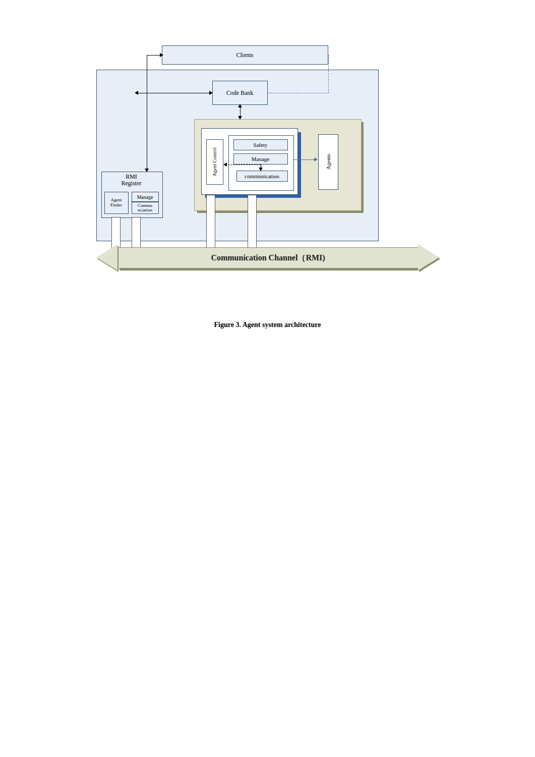Clients
Code Bank
Agent Control
Safety
Manage
communication
Agents
RMI
Register
Agent
Finder
Manage
Commu
nciation
Communication Channel（RMI)
Figure 3. Agent system architecture